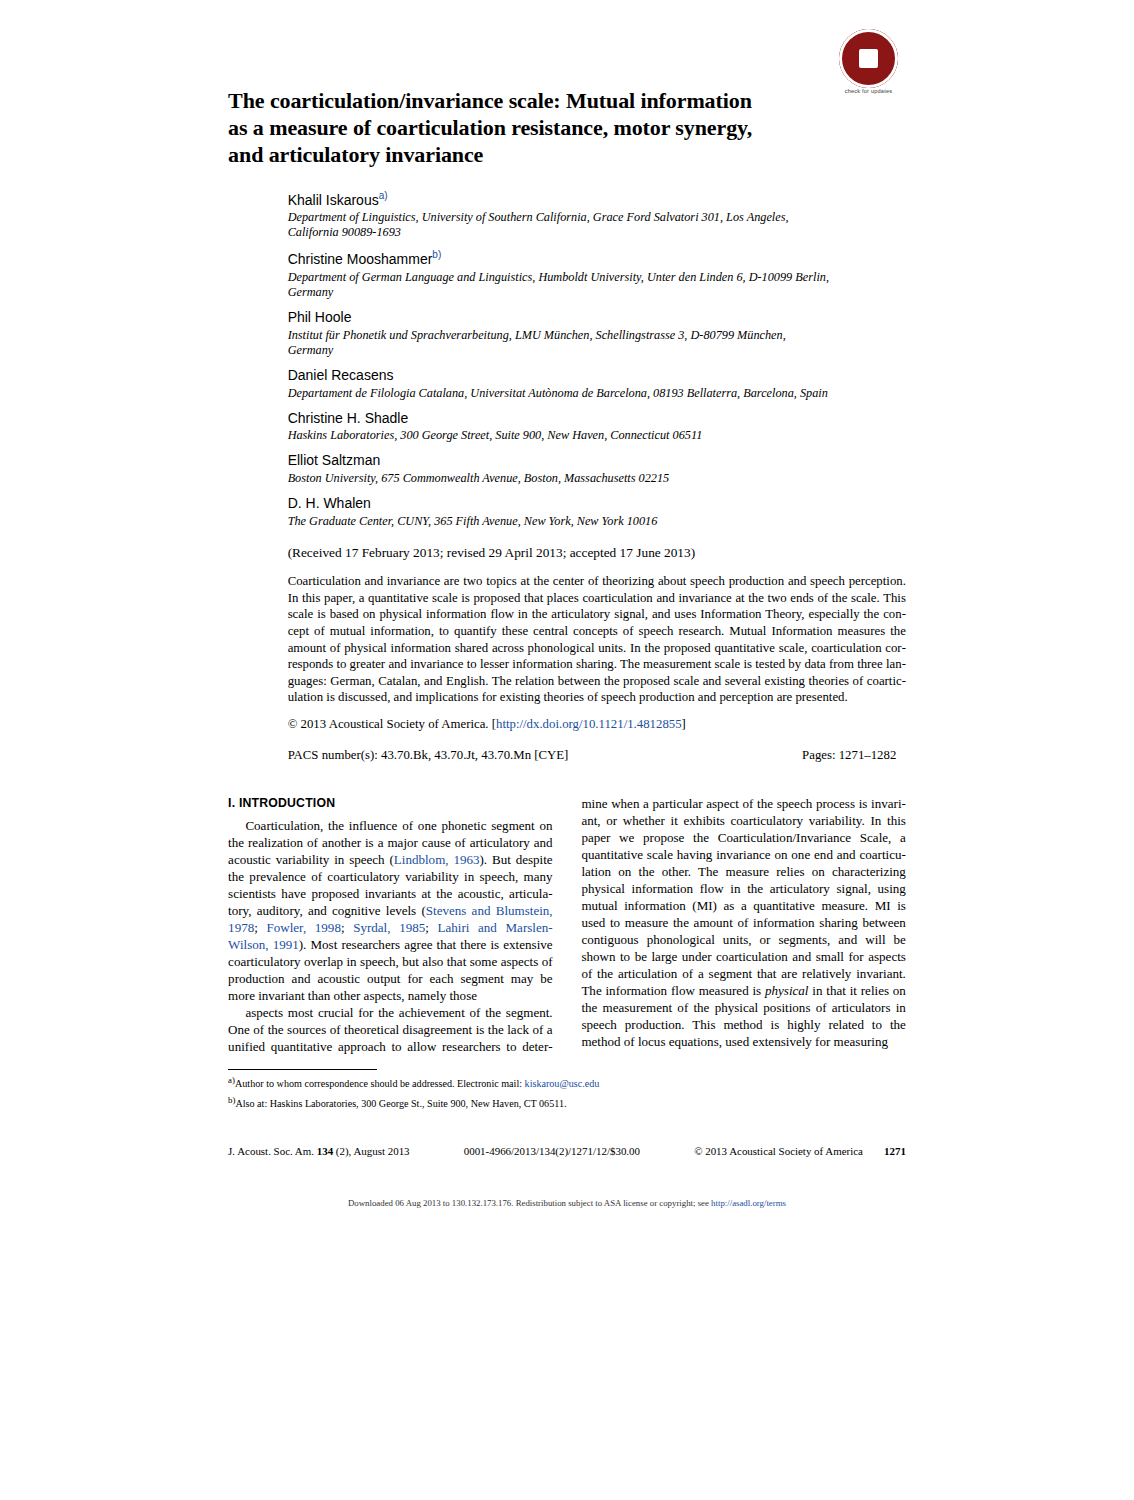check for updates
The coarticulation/invariance scale: Mutual information
as a measure of coarticulation resistance, motor synergy,
and articulatory invariance
Khalil Iskarousa)
Department of Linguistics, University of Southern California, Grace Ford Salvatori 301, Los Angeles,
California 90089-1693
Christine Mooshammerb)
Department of German Language and Linguistics, Humboldt University, Unter den Linden 6, D-10099 Berlin,
Germany
Phil Hoole
Institut für Phonetik und Sprachverarbeitung, LMU München, Schellingstrasse 3, D-80799 München,
Germany
Daniel Recasens
Departament de Filologia Catalana, Universitat Autònoma de Barcelona, 08193 Bellaterra, Barcelona, Spain
Christine H. Shadle
Haskins Laboratories, 300 George Street, Suite 900, New Haven, Connecticut 06511
Elliot Saltzman
Boston University, 675 Commonwealth Avenue, Boston, Massachusetts 02215
D. H. Whalen
The Graduate Center, CUNY, 365 Fifth Avenue, New York, New York 10016
(Received 17 February 2013; revised 29 April 2013; accepted 17 June 2013)
Coarticulation and invariance are two topics at the center of theorizing about speech production and speech perception. In this paper, a quantitative scale is proposed that places coarticulation and invariance at the two ends of the scale. This scale is based on physical information flow in the articulatory signal, and uses Information Theory, especially the concept of mutual information, to quantify these central concepts of speech research. Mutual Information measures the amount of physical information shared across phonological units. In the proposed quantitative scale, coarticulation corresponds to greater and invariance to lesser information sharing. The measurement scale is tested by data from three languages: German, Catalan, and English. The relation between the proposed scale and several existing theories of coarticulation is discussed, and implications for existing theories of speech production and perception are presented.
© 2013 Acoustical Society of America. [http://dx.doi.org/10.1121/1.4812855]
PACS number(s): 43.70.Bk, 43.70.Jt, 43.70.Mn [CYE] Pages: 1271–1282
I. INTRODUCTION
Coarticulation, the influence of one phonetic segment on the realization of another is a major cause of articulatory and acoustic variability in speech (Lindblom, 1963). But despite the prevalence of coarticulatory variability in speech, many scientists have proposed invariants at the acoustic, articulatory, auditory, and cognitive levels (Stevens and Blumstein, 1978; Fowler, 1998; Syrdal, 1985; Lahiri and Marslen-Wilson, 1991). Most researchers agree that there is extensive coarticulatory overlap in speech, but also that some aspects of production and acoustic output for each segment may be more invariant than other aspects, namely those
aspects most crucial for the achievement of the segment. One of the sources of theoretical disagreement is the lack of a unified quantitative approach to allow researchers to determine when a particular aspect of the speech process is invariant, or whether it exhibits coarticulatory variability. In this paper we propose the Coarticulation/Invariance Scale, a quantitative scale having invariance on one end and coarticulation on the other. The measure relies on characterizing physical information flow in the articulatory signal, using mutual information (MI) as a quantitative measure. MI is used to measure the amount of information sharing between contiguous phonological units, or segments, and will be shown to be large under coarticulation and small for aspects of the articulation of a segment that are relatively invariant. The information flow measured is physical in that it relies on the measurement of the physical positions of articulators in speech production. This method is highly related to the method of locus equations, used extensively for measuring
a)Author to whom correspondence should be addressed. Electronic mail: kiskarou@usc.edu
b)Also at: Haskins Laboratories, 300 George St., Suite 900, New Haven, CT 06511.
J. Acoust. Soc. Am. 134 (2), August 2013 0001-4966/2013/134(2)/1271/12/$30.00 © 2013 Acoustical Society of America1271
Downloaded 06 Aug 2013 to 130.132.173.176. Redistribution subject to ASA license or copyright; see http://asadl.org/terms